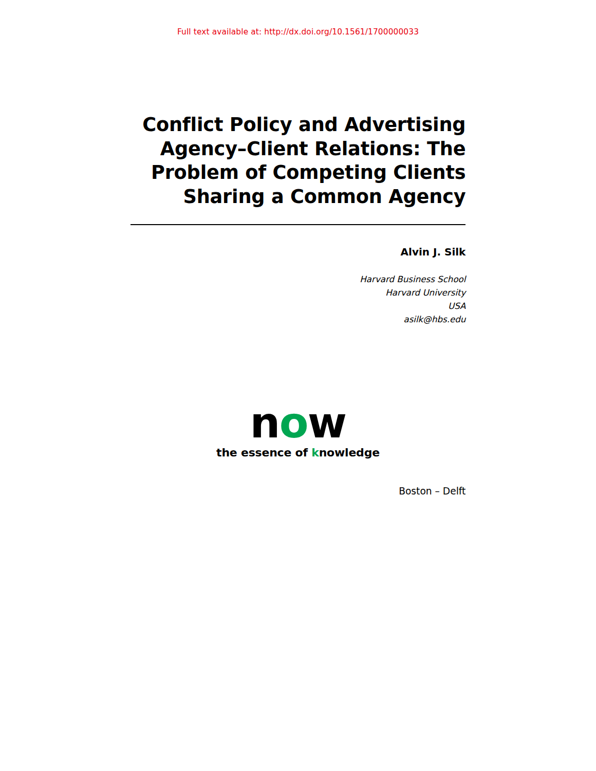Full text available at: http://dx.doi.org/10.1561/1700000033
Conflict Policy and Advertising Agency–Client Relations: The Problem of Competing Clients Sharing a Common Agency
Alvin J. Silk
Harvard Business School
Harvard University
USA
asilk@hbs.edu
now
the essence of knowledge
Boston – Delft